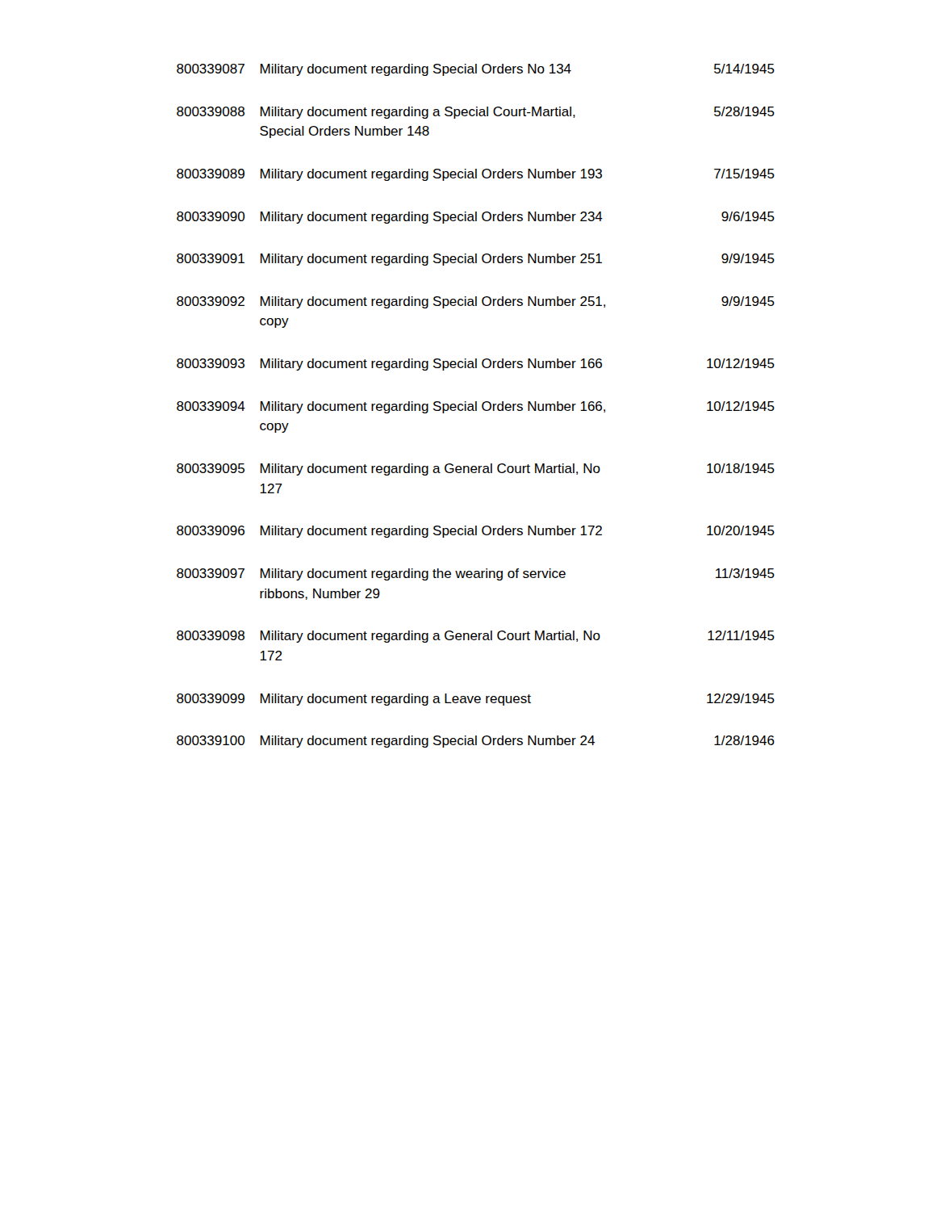| 800339087 | Military document regarding Special Orders No 134 | 5/14/1945 |
| 800339088 | Military document regarding a Special Court-Martial, Special Orders Number 148 | 5/28/1945 |
| 800339089 | Military document regarding Special Orders Number 193 | 7/15/1945 |
| 800339090 | Military document regarding Special Orders Number 234 | 9/6/1945 |
| 800339091 | Military document regarding Special Orders Number 251 | 9/9/1945 |
| 800339092 | Military document regarding Special Orders Number 251, copy | 9/9/1945 |
| 800339093 | Military document regarding Special Orders Number 166 | 10/12/1945 |
| 800339094 | Military document regarding Special Orders Number 166, copy | 10/12/1945 |
| 800339095 | Military document regarding a General Court Martial, No 127 | 10/18/1945 |
| 800339096 | Military document regarding Special Orders Number 172 | 10/20/1945 |
| 800339097 | Military document regarding the wearing of service ribbons, Number 29 | 11/3/1945 |
| 800339098 | Military document regarding a General Court Martial, No 172 | 12/11/1945 |
| 800339099 | Military document regarding a Leave request | 12/29/1945 |
| 800339100 | Military document regarding Special Orders Number 24 | 1/28/1946 |